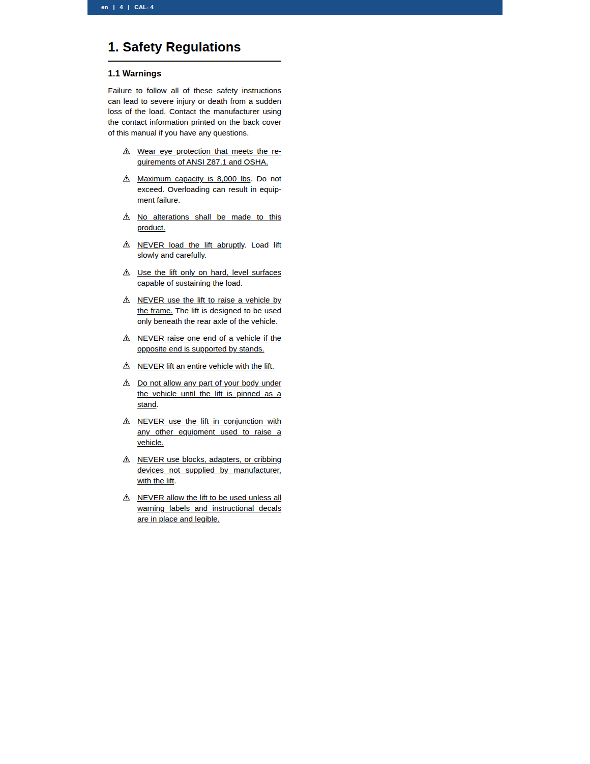en|4|CAL- 4
1. Safety Regulations
1.1 Warnings
Failure to follow all of these safety instructions can lead to severe injury or death from a sudden loss of the load. Contact the manufacturer using the contact information printed on the back cover of this manual if you have any questions.
Wear eye protection that meets the requirements of ANSI Z87.1 and OSHA.
Maximum capacity is 8,000 lbs. Do not exceed. Overloading can result in equipment failure.
No alterations shall be made to this product.
NEVER load the lift abruptly. Load lift slowly and carefully.
Use the lift only on hard, level surfaces capable of sustaining the load.
NEVER use the lift to raise a vehicle by the frame. The lift is designed to be used only beneath the rear axle of the vehicle.
NEVER raise one end of a vehicle if the opposite end is supported by stands.
NEVER lift an entire vehicle with the lift.
Do not allow any part of your body under the vehicle until the lift is pinned as a stand.
NEVER use the lift in conjunction with any other equipment used to raise a vehicle.
NEVER use blocks, adapters, or cribbing devices not supplied by manufacturer, with the lift.
NEVER allow the lift to be used unless all warning labels and instructional decals are in place and legible.